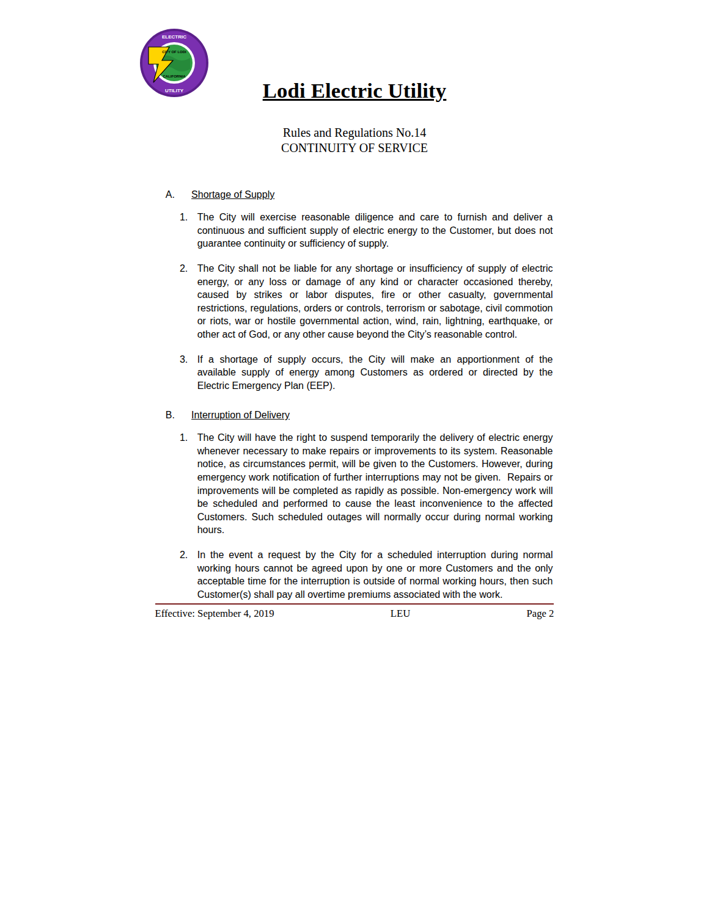ELECTRIC UTILITY CITY OF LODI CALIFORNIA
Lodi Electric Utility
Rules and Regulations No.14
CONTINUITY OF SERVICE
A. Shortage of Supply
1. The City will exercise reasonable diligence and care to furnish and deliver a continuous and sufficient supply of electric energy to the Customer, but does not guarantee continuity or sufficiency of supply.
2. The City shall not be liable for any shortage or insufficiency of supply of electric energy, or any loss or damage of any kind or character occasioned thereby, caused by strikes or labor disputes, fire or other casualty, governmental restrictions, regulations, orders or controls, terrorism or sabotage, civil commotion or riots, war or hostile governmental action, wind, rain, lightning, earthquake, or other act of God, or any other cause beyond the City’s reasonable control.
3. If a shortage of supply occurs, the City will make an apportionment of the available supply of energy among Customers as ordered or directed by the Electric Emergency Plan (EEP).
B. Interruption of Delivery
1. The City will have the right to suspend temporarily the delivery of electric energy whenever necessary to make repairs or improvements to its system. Reasonable notice, as circumstances permit, will be given to the Customers. However, during emergency work notification of further interruptions may not be given. Repairs or improvements will be completed as rapidly as possible. Non-emergency work will be scheduled and performed to cause the least inconvenience to the affected Customers. Such scheduled outages will normally occur during normal working hours.
2. In the event a request by the City for a scheduled interruption during normal working hours cannot be agreed upon by one or more Customers and the only acceptable time for the interruption is outside of normal working hours, then such Customer(s) shall pay all overtime premiums associated with the work.
Effective: September 4, 2019 LEU Page 2